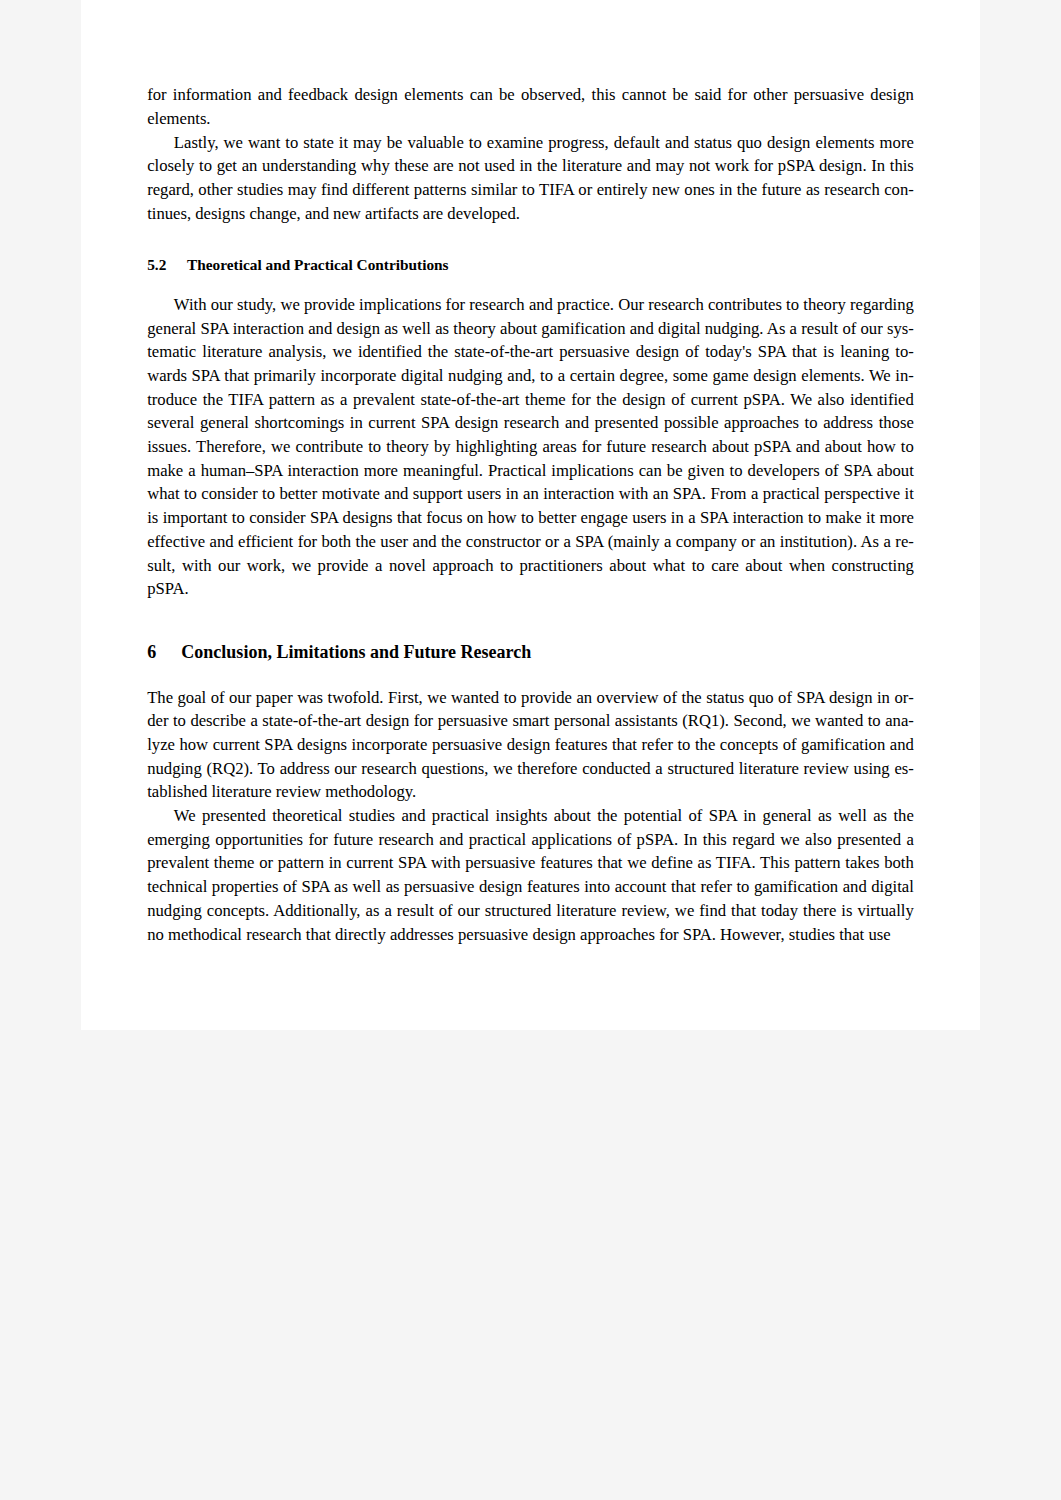for information and feedback design elements can be observed, this cannot be said for other persuasive design elements.
Lastly, we want to state it may be valuable to examine progress, default and status quo design elements more closely to get an understanding why these are not used in the literature and may not work for pSPA design. In this regard, other studies may find different patterns similar to TIFA or entirely new ones in the future as research continues, designs change, and new artifacts are developed.
5.2 Theoretical and Practical Contributions
With our study, we provide implications for research and practice. Our research contributes to theory regarding general SPA interaction and design as well as theory about gamification and digital nudging. As a result of our systematic literature analysis, we identified the state-of-the-art persuasive design of today's SPA that is leaning towards SPA that primarily incorporate digital nudging and, to a certain degree, some game design elements. We introduce the TIFA pattern as a prevalent state-of-the-art theme for the design of current pSPA. We also identified several general shortcomings in current SPA design research and presented possible approaches to address those issues. Therefore, we contribute to theory by highlighting areas for future research about pSPA and about how to make a human–SPA interaction more meaningful. Practical implications can be given to developers of SPA about what to consider to better motivate and support users in an interaction with an SPA. From a practical perspective it is important to consider SPA designs that focus on how to better engage users in a SPA interaction to make it more effective and efficient for both the user and the constructor or a SPA (mainly a company or an institution). As a result, with our work, we provide a novel approach to practitioners about what to care about when constructing pSPA.
6 Conclusion, Limitations and Future Research
The goal of our paper was twofold. First, we wanted to provide an overview of the status quo of SPA design in order to describe a state-of-the-art design for persuasive smart personal assistants (RQ1). Second, we wanted to analyze how current SPA designs incorporate persuasive design features that refer to the concepts of gamification and nudging (RQ2). To address our research questions, we therefore conducted a structured literature review using established literature review methodology.
We presented theoretical studies and practical insights about the potential of SPA in general as well as the emerging opportunities for future research and practical applications of pSPA. In this regard we also presented a prevalent theme or pattern in current SPA with persuasive features that we define as TIFA. This pattern takes both technical properties of SPA as well as persuasive design features into account that refer to gamification and digital nudging concepts. Additionally, as a result of our structured literature review, we find that today there is virtually no methodical research that directly addresses persuasive design approaches for SPA. However, studies that use